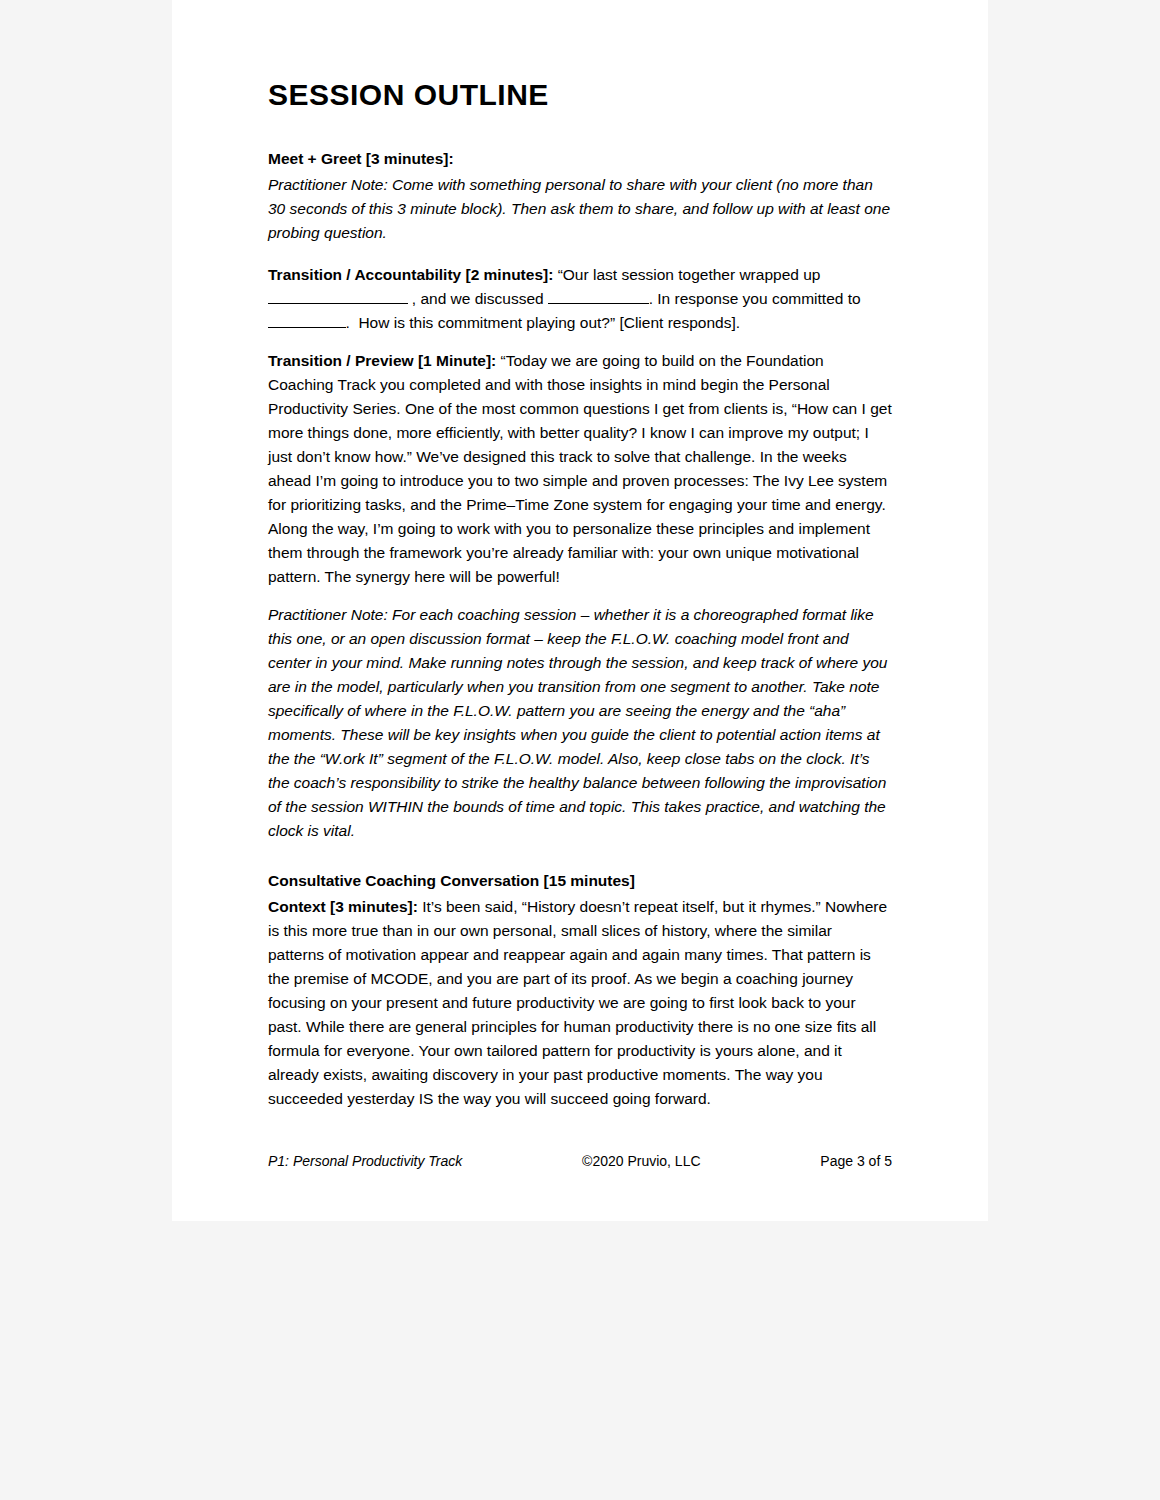Session Outline
Meet + Greet [3 minutes]:
Practitioner Note: Come with something personal to share with your client (no more than 30 seconds of this 3 minute block). Then ask them to share, and follow up with at least one probing question.
Transition / Accountability [2 minutes]: “Our last session together wrapped up , and we discussed . In response you committed to . How is this commitment playing out?” [Client responds].
Transition / Preview [1 Minute]: “Today we are going to build on the Foundation Coaching Track you completed and with those insights in mind begin the Personal Productivity Series. One of the most common questions I get from clients is, “How can I get more things done, more efficiently, with better quality? I know I can improve my output; I just don’t know how.” We’ve designed this track to solve that challenge. In the weeks ahead I’m going to introduce you to two simple and proven processes: The Ivy Lee system for prioritizing tasks, and the Prime–Time Zone system for engaging your time and energy. Along the way, I’m going to work with you to personalize these principles and implement them through the framework you’re already familiar with: your own unique motivational pattern. The synergy here will be powerful!
Practitioner Note: For each coaching session – whether it is a choreographed format like this one, or an open discussion format – keep the F.L.O.W. coaching model front and center in your mind. Make running notes through the session, and keep track of where you are in the model, particularly when you transition from one segment to another. Take note specifically of where in the F.L.O.W. pattern you are seeing the energy and the “aha” moments. These will be key insights when you guide the client to potential action items at the the “W.ork It” segment of the F.L.O.W. model. Also, keep close tabs on the clock. It’s the coach’s responsibility to strike the healthy balance between following the improvisation of the session WITHIN the bounds of time and topic. This takes practice, and watching the clock is vital.
Consultative Coaching Conversation [15 minutes]
Context [3 minutes]: It’s been said, “History doesn’t repeat itself, but it rhymes.” Nowhere is this more true than in our own personal, small slices of history, where the similar patterns of motivation appear and reappear again and again many times. That pattern is the premise of MCODE, and you are part of its proof. As we begin a coaching journey focusing on your present and future productivity we are going to first look back to your past. While there are general principles for human productivity there is no one size fits all formula for everyone. Your own tailored pattern for productivity is yours alone, and it already exists, awaiting discovery in your past productive moments. The way you succeeded yesterday IS the way you will succeed going forward.
P1: Personal Productivity Track ©2020 Pruvio, LLC Page 3 of 5